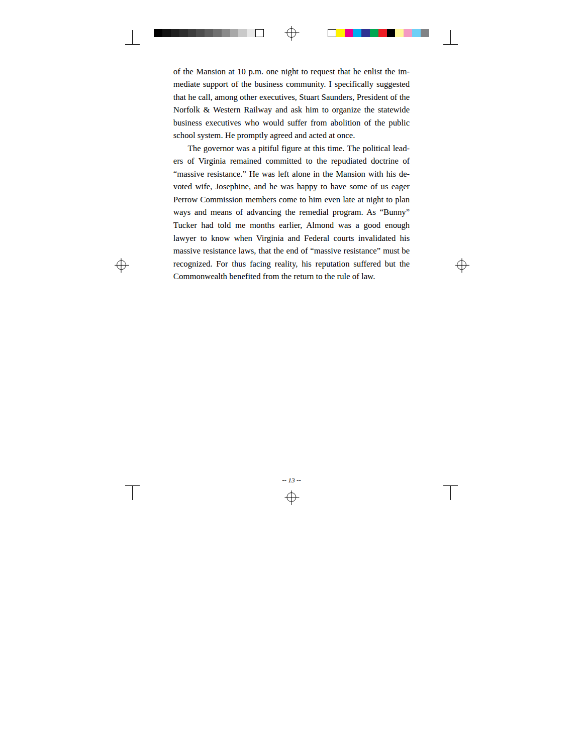of the Mansion at 10 p.m. one night to request that he enlist the immediate support of the business community. I specifically suggested that he call, among other executives, Stuart Saunders, President of the Norfolk & Western Railway and ask him to organize the statewide business executives who would suffer from abolition of the public school system. He promptly agreed and acted at once.
The governor was a pitiful figure at this time. The political leaders of Virginia remained committed to the repudiated doctrine of “massive resistance.” He was left alone in the Mansion with his devoted wife, Josephine, and he was happy to have some of us eager Perrow Commission members come to him even late at night to plan ways and means of advancing the remedial program. As “Bunny” Tucker had told me months earlier, Almond was a good enough lawyer to know when Virginia and Federal courts invalidated his massive resistance laws, that the end of “massive resistance” must be recognized. For thus facing reality, his reputation suffered but the Commonwealth benefited from the return to the rule of law.
-- 13 --